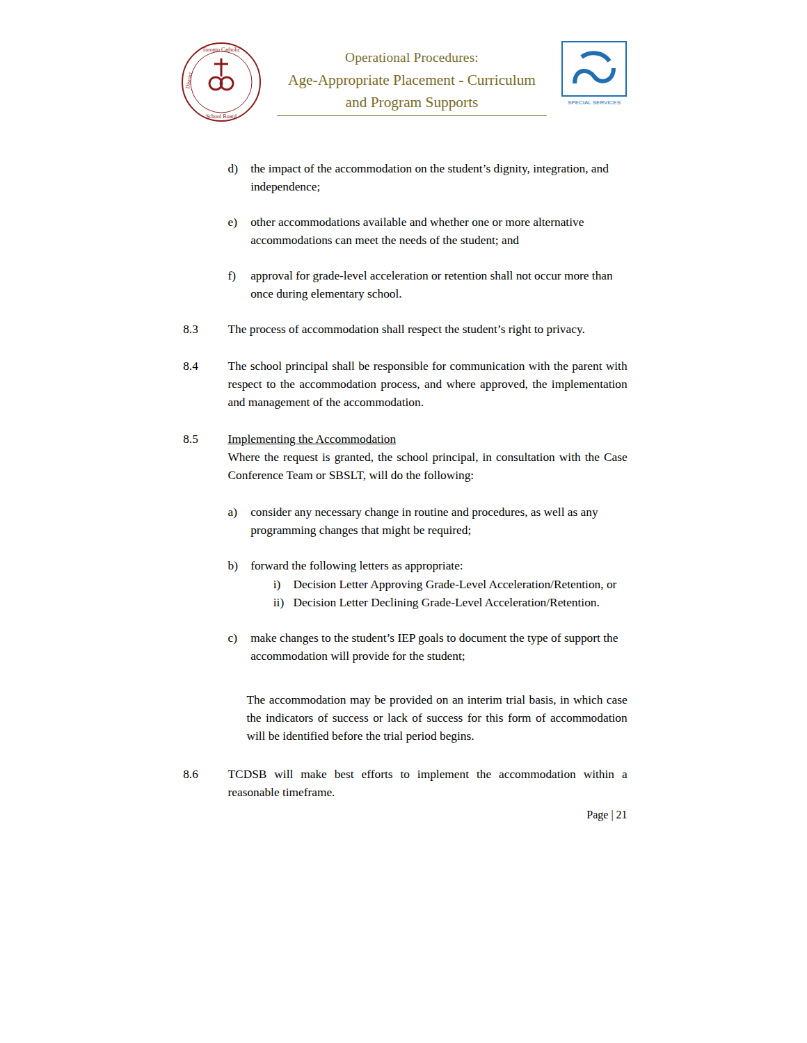Toronto Catholic School Board District
Operational Procedures:
Age-Appropriate Placement - Curriculum and Program Supports
SPECIAL SERVICES
d) the impact of the accommodation on the student’s dignity, integration, and independence;
e) other accommodations available and whether one or more alternative accommodations can meet the needs of the student; and
f) approval for grade-level acceleration or retention shall not occur more than once during elementary school.
8.3
The process of accommodation shall respect the student’s right to privacy.
8.4
The school principal shall be responsible for communication with the parent with respect to the accommodation process, and where approved, the implementation and management of the accommodation.
8.5
Implementing the Accommodation
Where the request is granted, the school principal, in consultation with the Case Conference Team or SBSLT, will do the following:
a) consider any necessary change in routine and procedures, as well as any programming changes that might be required;
b) forward the following letters as appropriate:
i) Decision Letter Approving Grade-Level Acceleration/Retention, or
ii) Decision Letter Declining Grade-Level Acceleration/Retention.
c) make changes to the student’s IEP goals to document the type of support the accommodation will provide for the student;
The accommodation may be provided on an interim trial basis, in which case the indicators of success or lack of success for this form of accommodation will be identified before the trial period begins.
8.6
TCDSB will make best efforts to implement the accommodation within a reasonable timeframe.
Page | 21